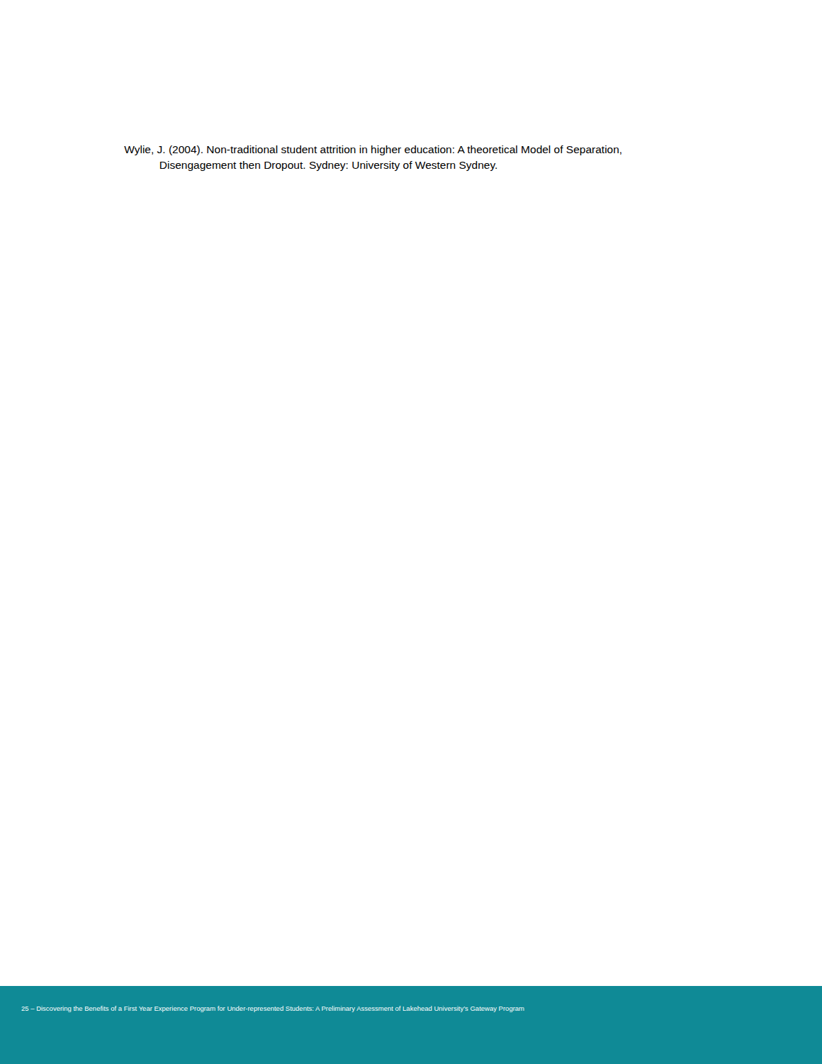Wylie, J. (2004). Non-traditional student attrition in higher education: A theoretical Model of Separation, Disengagement then Dropout. Sydney: University of Western Sydney.
25 – Discovering the Benefits of a First Year Experience Program for Under-represented Students: A Preliminary Assessment of Lakehead University’s Gateway Program